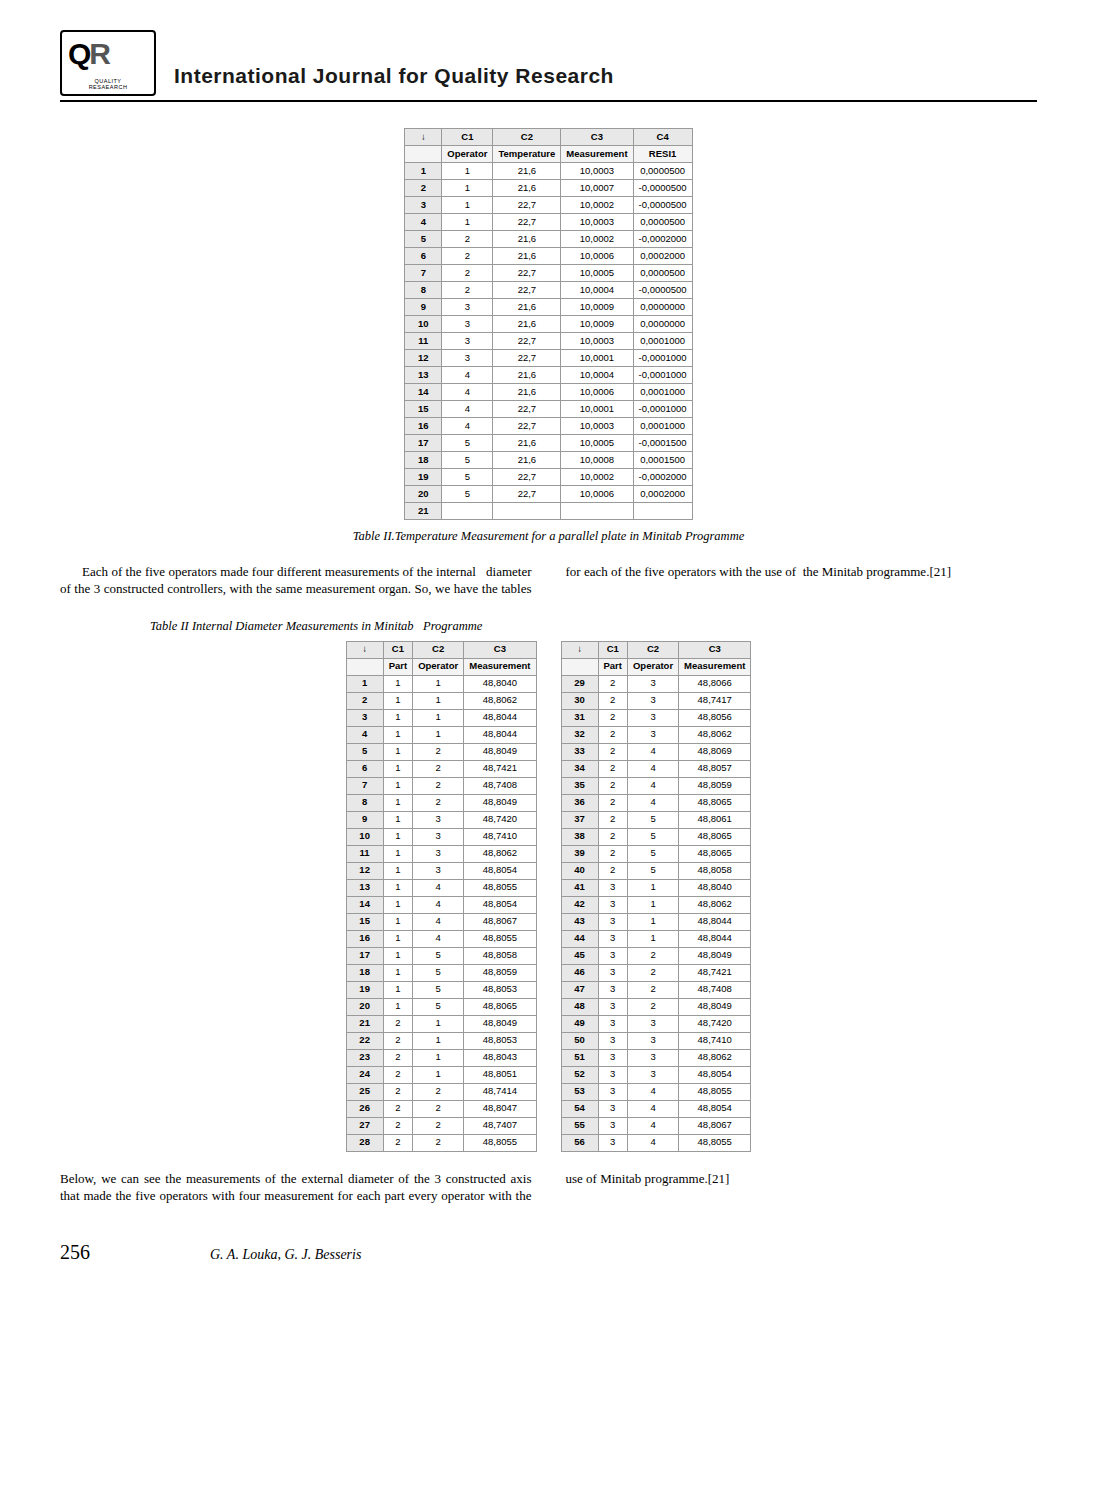QR
QUALITY
RESAEARCH
International Journal for Quality Research
| ↓ | C1 | C2 | C3 | C4 |
| --- | --- | --- | --- | --- |
| | Operator | Temperature | Measurement | RESI1 |
| 1 | 1 | 21,6 | 10,0003 | 0,0000500 |
| 2 | 1 | 21,6 | 10,0007 | -0,0000500 |
| 3 | 1 | 22,7 | 10,0002 | -0,0000500 |
| 4 | 1 | 22,7 | 10,0003 | 0,0000500 |
| 5 | 2 | 21,6 | 10,0002 | -0,0002000 |
| 6 | 2 | 21,6 | 10,0006 | 0,0002000 |
| 7 | 2 | 22,7 | 10,0005 | 0,0000500 |
| 8 | 2 | 22,7 | 10,0004 | -0,0000500 |
| 9 | 3 | 21,6 | 10,0009 | 0,0000000 |
| 10 | 3 | 21,6 | 10,0009 | 0,0000000 |
| 11 | 3 | 22,7 | 10,0003 | 0,0001000 |
| 12 | 3 | 22,7 | 10,0001 | -0,0001000 |
| 13 | 4 | 21,6 | 10,0004 | -0,0001000 |
| 14 | 4 | 21,6 | 10,0006 | 0,0001000 |
| 15 | 4 | 22,7 | 10,0001 | -0,0001000 |
| 16 | 4 | 22,7 | 10,0003 | 0,0001000 |
| 17 | 5 | 21,6 | 10,0005 | -0,0001500 |
| 18 | 5 | 21,6 | 10,0008 | 0,0001500 |
| 19 | 5 | 22,7 | 10,0002 | -0,0002000 |
| 20 | 5 | 22,7 | 10,0006 | 0,0002000 |
| 21 | | | | |
Table II.Temperature Measurement for a parallel plate in Minitab Programme
Each of the five operators made four different measurements of the internal diameter of the 3 constructed controllers, with the same measurement organ. So, we have the tables for each of the five operators with the use of the Minitab programme.[21]
Table II Internal Diameter Measurements in Minitab Programme
| ↓ | C1 | C2 | C3 | | ↓ | C1 | C2 | C3 |
| --- | --- | --- | --- | --- | --- | --- | --- | --- |
| | Part | Operator | Measurement | | | Part | Operator | Measurement |
| 1 | 1 | 1 | 48,8040 | | 29 | 2 | 3 | 48,8066 |
| 2 | 1 | 1 | 48,8062 | | 30 | 2 | 3 | 48,7417 |
| 3 | 1 | 1 | 48,8044 | | 31 | 2 | 3 | 48,8056 |
| 4 | 1 | 1 | 48,8044 | | 32 | 2 | 3 | 48,8062 |
| 5 | 1 | 2 | 48,8049 | | 33 | 2 | 4 | 48,8069 |
| 6 | 1 | 2 | 48,7421 | | 34 | 2 | 4 | 48,8057 |
| 7 | 1 | 2 | 48,7408 | | 35 | 2 | 4 | 48,8059 |
| 8 | 1 | 2 | 48,8049 | | 36 | 2 | 4 | 48,8065 |
| 9 | 1 | 3 | 48,7420 | | 37 | 2 | 5 | 48,8061 |
| 10 | 1 | 3 | 48,7410 | | 38 | 2 | 5 | 48,8065 |
| 11 | 1 | 3 | 48,8062 | | 39 | 2 | 5 | 48,8065 |
| 12 | 1 | 3 | 48,8054 | | 40 | 2 | 5 | 48,8058 |
| 13 | 1 | 4 | 48,8055 | | 41 | 3 | 1 | 48,8040 |
| 14 | 1 | 4 | 48,8054 | | 42 | 3 | 1 | 48,8062 |
| 15 | 1 | 4 | 48,8067 | | 43 | 3 | 1 | 48,8044 |
| 16 | 1 | 4 | 48,8055 | | 44 | 3 | 1 | 48,8044 |
| 17 | 1 | 5 | 48,8058 | | 45 | 3 | 2 | 48,8049 |
| 18 | 1 | 5 | 48,8059 | | 46 | 3 | 2 | 48,7421 |
| 19 | 1 | 5 | 48,8053 | | 47 | 3 | 2 | 48,7408 |
| 20 | 1 | 5 | 48,8065 | | 48 | 3 | 2 | 48,8049 |
| 21 | 2 | 1 | 48,8049 | | 49 | 3 | 3 | 48,7420 |
| 22 | 2 | 1 | 48,8053 | | 50 | 3 | 3 | 48,7410 |
| 23 | 2 | 1 | 48,8043 | | 51 | 3 | 3 | 48,8062 |
| 24 | 2 | 1 | 48,8051 | | 52 | 3 | 3 | 48,8054 |
| 25 | 2 | 2 | 48,7414 | | 53 | 3 | 4 | 48,8055 |
| 26 | 2 | 2 | 48,8047 | | 54 | 3 | 4 | 48,8054 |
| 27 | 2 | 2 | 48,7407 | | 55 | 3 | 4 | 48,8067 |
| 28 | 2 | 2 | 48,8055 | | 56 | 3 | 4 | 48,8055 |
Below, we can see the measurements of the external diameter of the 3 constructed axis that made the five operators with four measurement for each part every operator with the use of Minitab programme.[21]
256
G. A. Louka, G. J. Besseris